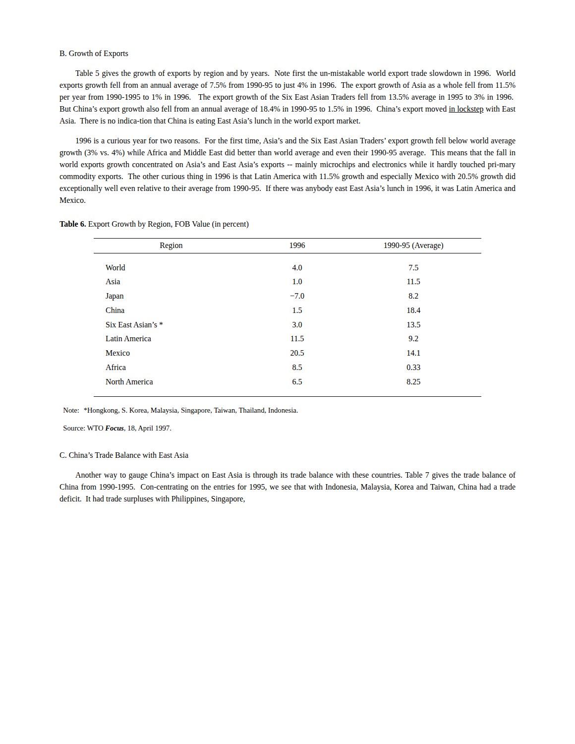B. Growth of Exports
Table 5 gives the growth of exports by region and by years. Note first the un-mistakable world export trade slowdown in 1996. World exports growth fell from an annual average of 7.5% from 1990-95 to just 4% in 1996. The export growth of Asia as a whole fell from 11.5% per year from 1990-1995 to 1% in 1996. The export growth of the Six East Asian Traders fell from 13.5% average in 1995 to 3% in 1996. But China’s export growth also fell from an annual average of 18.4% in 1990-95 to 1.5% in 1996. China’s export moved in lockstep with East Asia. There is no indica-tion that China is eating East Asia’s lunch in the world export market.
1996 is a curious year for two reasons. For the first time, Asia’s and the Six East Asian Traders’ export growth fell below world average growth (3% vs. 4%) while Africa and Middle East did better than world average and even their 1990-95 average. This means that the fall in world exports growth concentrated on Asia’s and East Asia’s exports -- mainly microchips and electronics while it hardly touched pri-mary commodity exports. The other curious thing in 1996 is that Latin America with 11.5% growth and especially Mexico with 20.5% growth did exceptionally well even relative to their average from 1990-95. If there was anybody east East Asia’s lunch in 1996, it was Latin America and Mexico.
Table 6. Export Growth by Region, FOB Value (in percent)
| Region | 1996 | 1990-95 (Average) |
| --- | --- | --- |
| World | 4.0 | 7.5 |
| Asia | 1.0 | 11.5 |
| Japan | − 7.0 | 8.2 |
| China | 1.5 | 18.4 |
| Six East Asian’s * | 3.0 | 13.5 |
| Latin America | 11.5 | 9.2 |
| Mexico | 20.5 | 14.1 |
| Africa | 8.5 | 0.33 |
| North America | 6.5 | 8.25 |
Note: *Hongkong, S. Korea, Malaysia, Singapore, Taiwan, Thailand, Indonesia.
Source: WTO Focus, 18, April 1997.
C. China’s Trade Balance with East Asia
Another way to gauge China’s impact on East Asia is through its trade balance with these countries. Table 7 gives the trade balance of China from 1990-1995. Con-centrating on the entries for 1995, we see that with Indonesia, Malaysia, Korea and Taiwan, China had a trade deficit. It had trade surpluses with Philippines, Singapore,